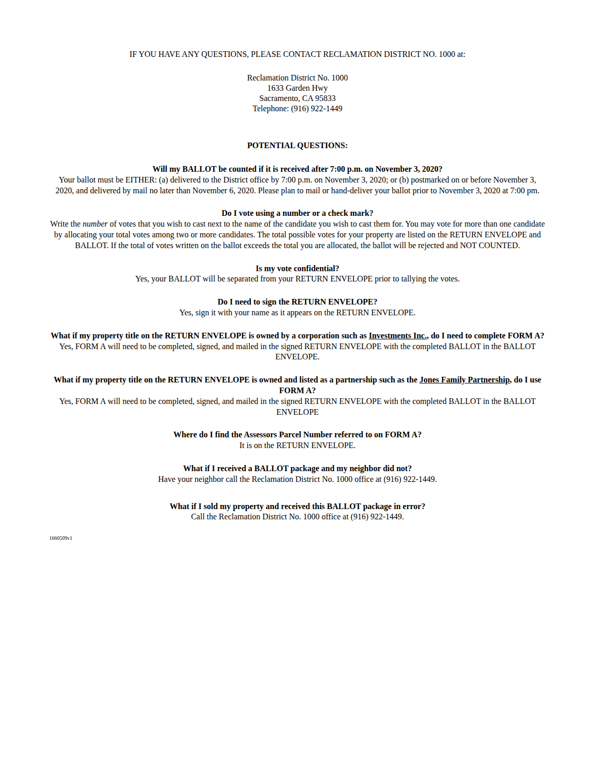IF YOU HAVE ANY QUESTIONS, PLEASE CONTACT RECLAMATION DISTRICT NO. 1000 at:
Reclamation District No. 1000
1633 Garden Hwy
Sacramento, CA 95833
Telephone: (916) 922-1449
POTENTIAL QUESTIONS:
Will my BALLOT be counted if it is received after 7:00 p.m. on November 3, 2020?
Your ballot must be EITHER: (a) delivered to the District office by 7:00 p.m. on November 3, 2020; or (b) postmarked on or before November 3, 2020, and delivered by mail no later than November 6, 2020. Please plan to mail or hand-deliver your ballot prior to November 3, 2020 at 7:00 pm.
Do I vote using a number or a check mark?
Write the number of votes that you wish to cast next to the name of the candidate you wish to cast them for. You may vote for more than one candidate by allocating your total votes among two or more candidates. The total possible votes for your property are listed on the RETURN ENVELOPE and BALLOT. If the total of votes written on the ballot exceeds the total you are allocated, the ballot will be rejected and NOT COUNTED.
Is my vote confidential?
Yes, your BALLOT will be separated from your RETURN ENVELOPE prior to tallying the votes.
Do I need to sign the RETURN ENVELOPE?
Yes, sign it with your name as it appears on the RETURN ENVELOPE.
What if my property title on the RETURN ENVELOPE is owned by a corporation such as Investments Inc., do I need to complete FORM A?
Yes, FORM A will need to be completed, signed, and mailed in the signed RETURN ENVELOPE with the completed BALLOT in the BALLOT ENVELOPE.
What if my property title on the RETURN ENVELOPE is owned and listed as a partnership such as the Jones Family Partnership, do I use FORM A?
Yes, FORM A will need to be completed, signed, and mailed in the signed RETURN ENVELOPE with the completed BALLOT in the BALLOT ENVELOPE
Where do I find the Assessors Parcel Number referred to on FORM A?
It is on the RETURN ENVELOPE.
What if I received a BALLOT package and my neighbor did not?
Have your neighbor call the Reclamation District No. 1000 office at (916) 922-1449.
What if I sold my property and received this BALLOT package in error?
Call the Reclamation District No. 1000 office at (916) 922-1449.
1660509v1